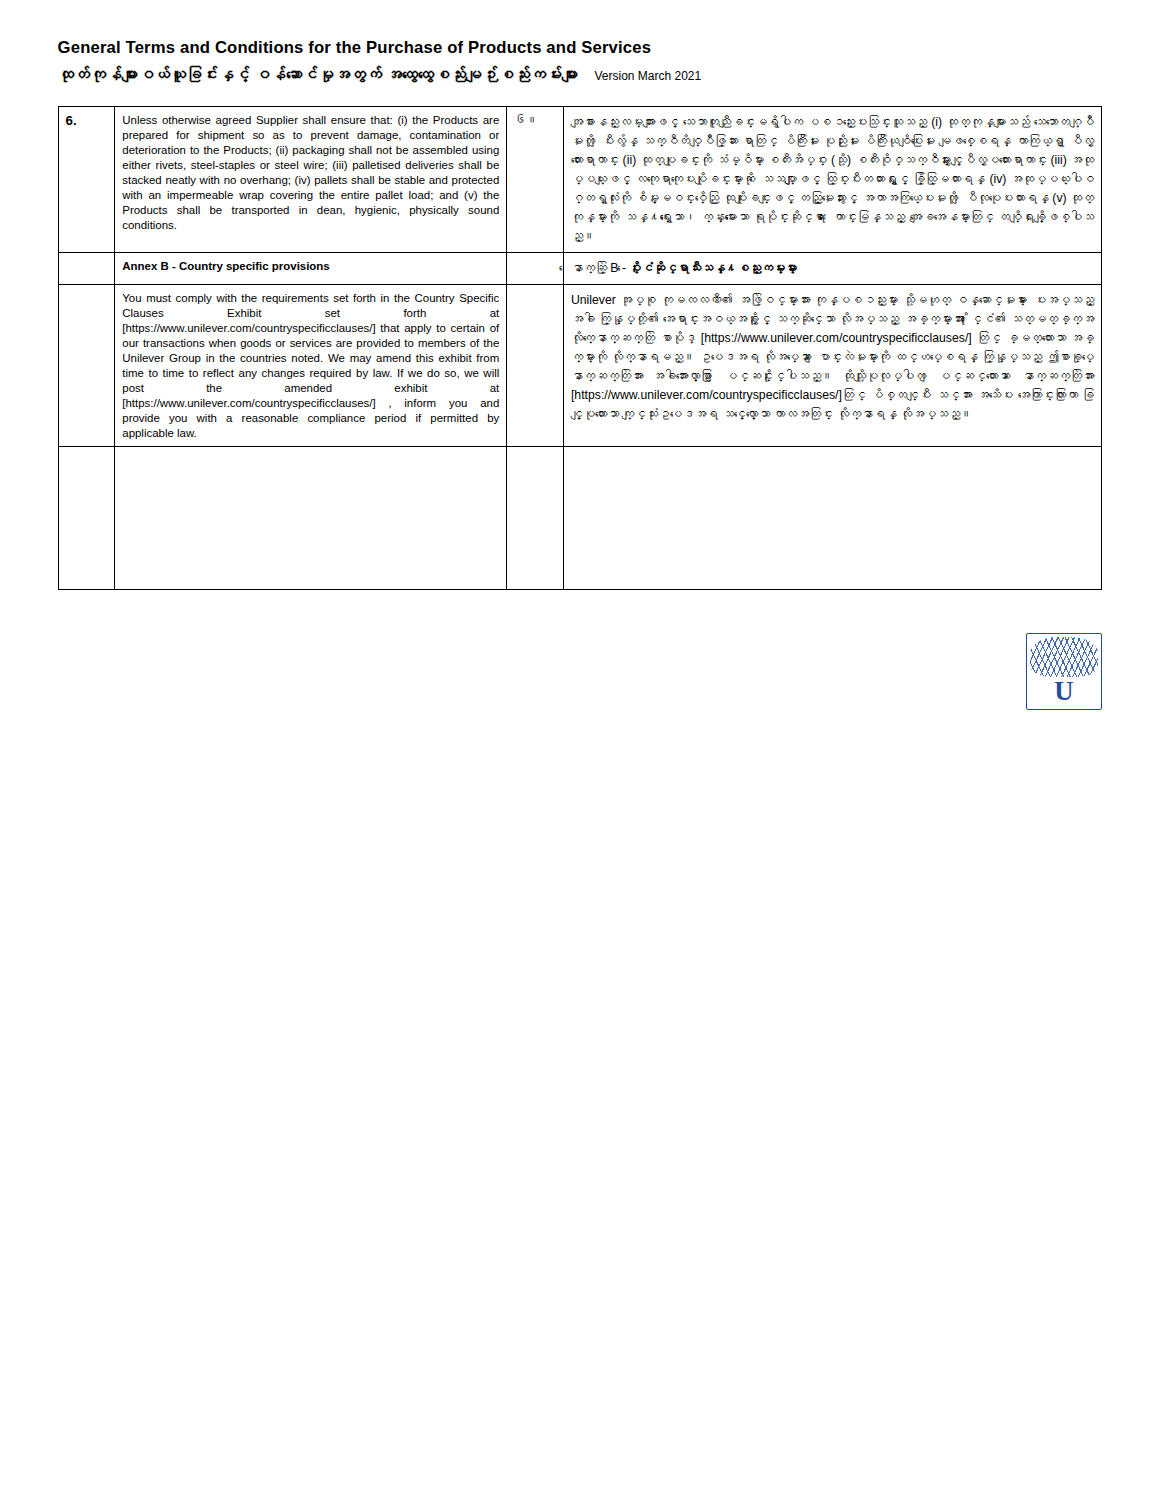General Terms and Conditions for the Purchase of Products and Services
ထုတ်ကုန်များဝယ်ယူခြင်းနှင့် ဝန်ဆောင်မှုအတွက် အထွေထွေစည်းမျဉ်းစည်းကမ်းများ Version March 2021
| 6. | Unless otherwise agreed Supplier shall ensure that: (i) the Products are prepared for shipment so as to prevent damage, contamination or deterioration to the Products; (ii) packaging shall not be assembled using either rivets, steel-staples or steel wire; (iii) palletised deliveries shall be stacked neatly with no overhang; (iv) pallets shall be stable and protected with an impermeable wrap covering the entire pallet load; and (v) the Products shall be transported in dean, hygienic, physically sound conditions. | ၆။ | အျခားနည္းလမ္းအားျဖင့္ သေဘာတူညီျခင္းမရွိပါက ပစၥည္းေပးသြင္းသူသည္ (i) ထုတ္ကုန္များသည် သေဘာေတဂ္ျပဳမႈကို ျပီးလွ်န္ သက္ဝီတိဝ္ျပဳဖြ္ဆား ရာတြင္ ပိကြီးမႈး ပုညိုးမႈး ပိကြီးယုဝိျပြေးမႈး မျဖစ္ေစရန္ ကာကြယ္ရ္ ျပီလွ္ထားေးရာကာင္း (ii) ထုတ္ပုျခင္းကို သံမ္ဝိမ္ား စတီးအိပ္ဝ္း (သို့) စတီးဝိုဝ္သက္ဝီမ္ားႏွင့္ျပီလွ္ပထားေးရာကာင္း (iii) အထုပ္ပယ္းျဖင့္ လကုေရာကုေပးပိုျခင္းမ္ားကို ေသသပ္ျာျဖင့္ ထြ္ဝ္းပီးတထားရွ္ႏွင့္ ခိြ္ထြ္မထားရန္ (iv) အထုပ္ပယ္းပါဝဂ္တရွ္လုံးကို စိမ္ႏ္မဝင္းဝိ္ေညြ ထုပိုးျခင္းျဖင့္ တညြ္မႈေသားႏွင့္ အကာအကြယ္ေပးမႈကို ျပီလုပုေပးထားရန္ (v) ထုတ္ကုန္မ္ားကို သန္႔ရွ္ေးေသာ၊ က္န္းမာေးေသာ ရုပိုင္းဆိုင္ရာ ေးေကာင္းမြန္သည့္ အေျခအေနမ္ားတြင္ တဝိ္ျရႈခ္ိ္ျဖစ္ပါသည္။ |
| | Annex B - Country specific provisions | | ေနာက္ဆြ္ဲ B - ေ ဝိႏ္ငံဆိုင္ရာသီးသန္႔စည္းကမ္းမ္ား |
| | You must comply with the requirements set forth in the Country Specific Clauses Exhibit set forth at [ https://www.unilever.com/countryspecificclauses/ ] that apply to certain of our transactions when goods or services are provided to members of the Unilever Group in the countries noted. We may amend this exhibit from time to time to reflect any changes required by law. If we do so, we will post the amended exhibit at [ https://www.unilever.com/countryspecificclauses/ ] , inform you and provide you with a reasonable compliance period if permitted by applicable law. | | Unilever အုပ္စု ကုမၸလဏီ၏ အဖြဲ့ဝင္မ္ားအား ကုန္ပစၥည္းမ္ား သို့မဟုတ္ ဝန္ဆောင္မႈမ္ား ေပးအပ္သည့္အခါ ကြ္န္ုပ္တို့၏ အေရာင္းအဝယ္အခ္ိုႏွင့္ သက္ဆိုင္ေသာ လိုအပ္သည့္ အခ္က္မ္ားအား ႏိုင္ငံ၏ သတ္မတ္ခ္က္အလိုက္ေနာက္ဆက္တြဲ စာပိုဒ္ [ https://www.unilever.com/countryspecificclauses/ ] တြင္ ခ္မတ္ထားေသာ အခ္က္မ္ားကို လိုက္နာရမည္။ ဥပေဒအရ လိုအပ္ေသာ ေျပာင္းလဲမႈမ္ားကို ထင္ဟပ္ေစရန္ ကြ္န္ုပ္သည္ ဤစာခ္ုပ္ေနာက္ဆက္တြဲအား အခါအားေလ္ာ္စြာ ျပင္ဆင္ႏိုင္ပါသည္။ ထိုသို့ျပုလုပ္ပါက ျပင္ဆင္ထားေသာ ေနာက္ဆက္တြဲအား [ https://www.unilever.com/countryspecificclauses/ ]တြင္ ပိစ္တင္ျပီး သင္အား အသိေပး အေကြာင္းကြားကာ ခြင့္ျပုထားေသာ က္ျင္သုံးဥပေဒအရ သင့္ေလ္ာ္ေသာ ကာလအတြင္း လိုက္နာရန္ လိုအပ္သည္။ |
U